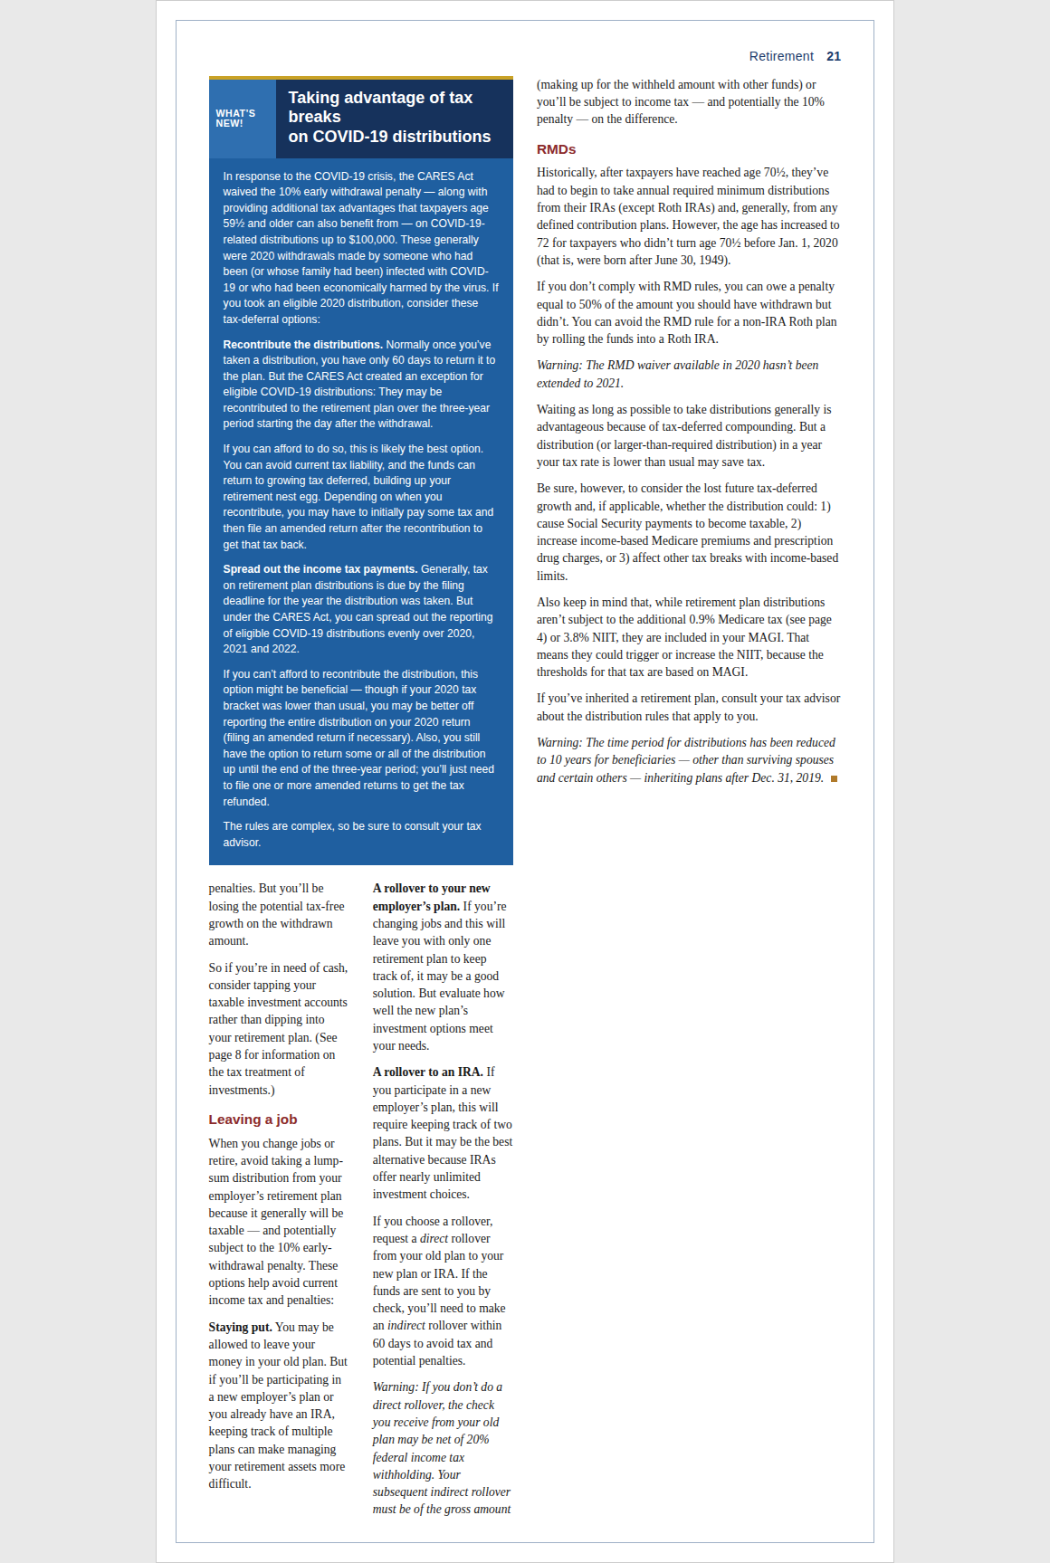Retirement 21
What’s
New!
Taking advantage of tax breaks
on COVID-19 distributions
In response to the COVID-19 crisis, the CARES Act waived the 10% early withdrawal penalty — along with providing additional tax advantages that taxpayers age 59½ and older can also benefit from — on COVID-19-related distributions up to $100,000. These generally were 2020 withdrawals made by someone who had been (or whose family had been) infected with COVID-19 or who had been economically harmed by the virus. If you took an eligible 2020 distribution, consider these tax-deferral options:
Recontribute the distributions. Normally once you’ve taken a distribution, you have only 60 days to return it to the plan. But the CARES Act created an exception for eligible COVID-19 distributions: They may be recontributed to the retirement plan over the three-year period starting the day after the withdrawal.
If you can afford to do so, this is likely the best option. You can avoid current tax liability, and the funds can return to growing tax deferred, building up your retirement nest egg. Depending on when you recontribute, you may have to initially pay some tax and then file an amended return after the recontribution to get that tax back.
Spread out the income tax payments. Generally, tax on retirement plan distributions is due by the filing deadline for the year the distribution was taken. But under the CARES Act, you can spread out the reporting of eligible COVID-19 distributions evenly over 2020, 2021 and 2022.
If you can’t afford to recontribute the distribution, this option might be beneficial — though if your 2020 tax bracket was lower than usual, you may be better off reporting the entire distribution on your 2020 return (filing an amended return if necessary). Also, you still have the option to return some or all of the distribution up until the end of the three-year period; you’ll just need to file one or more amended returns to get the tax refunded.
The rules are complex, so be sure to consult your tax advisor.
(making up for the withheld amount with other funds) or you’ll be subject to income tax — and potentially the 10% penalty — on the difference.
RMDs
Historically, after taxpayers have reached age 70½, they’ve had to begin to take annual required minimum distributions from their IRAs (except Roth IRAs) and, generally, from any defined contribution plans. However, the age has increased to 72 for taxpayers who didn’t turn age 70½ before Jan. 1, 2020 (that is, were born after June 30, 1949).
If you don’t comply with RMD rules, you can owe a penalty equal to 50% of the amount you should have withdrawn but didn’t. You can avoid the RMD rule for a non-IRA Roth plan by rolling the funds into a Roth IRA.
Warning: The RMD waiver available in 2020 hasn’t been extended to 2021.
Waiting as long as possible to take distributions generally is advantageous because of tax-deferred compounding. But a distribution (or larger-than-required distribution) in a year your tax rate is lower than usual may save tax.
Be sure, however, to consider the lost future tax-deferred growth and, if applicable, whether the distribution could: 1) cause Social Security payments to become taxable, 2) increase income-based Medicare premiums and prescription drug charges, or 3) affect other tax breaks with income-based limits.
Also keep in mind that, while retirement plan distributions aren’t subject to the additional 0.9% Medicare tax (see page 4) or 3.8% NIIT, they are included in your MAGI. That means they could trigger or increase the NIIT, because the thresholds for that tax are based on MAGI.
If you’ve inherited a retirement plan, consult your tax advisor about the distribution rules that apply to you.
Warning: The time period for distributions has been reduced to 10 years for beneficiaries — other than surviving spouses and certain others — inheriting plans after Dec. 31, 2019.
penalties. But you’ll be losing the potential tax-free growth on the withdrawn amount.
So if you’re in need of cash, consider tapping your taxable investment accounts rather than dipping into your retirement plan. (See page 8 for information on the tax treatment of investments.)
Leaving a job
When you change jobs or retire, avoid taking a lump-sum distribution from your employer’s retirement plan because it generally will be taxable — and potentially subject to the 10% early-withdrawal penalty. These options help avoid current income tax and penalties:
Staying put. You may be allowed to leave your money in your old plan. But if you’ll be participating in a new employer’s plan or you already have an IRA, keeping track of multiple plans can make managing your retirement assets more difficult.
A rollover to your new employer’s plan. If you’re changing jobs and this will leave you with only one retirement plan to keep track of, it may be a good solution. But evaluate how well the new plan’s investment options meet your needs.
A rollover to an IRA. If you participate in a new employer’s plan, this will require keeping track of two plans. But it may be the best alternative because IRAs offer nearly unlimited investment choices.
If you choose a rollover, request a direct rollover from your old plan to your new plan or IRA. If the funds are sent to you by check, you’ll need to make an indirect rollover within 60 days to avoid tax and potential penalties.
Warning: If you don’t do a direct rollover, the check you receive from your old plan may be net of 20% federal income tax withholding. Your subsequent indirect rollover must be of the gross amount